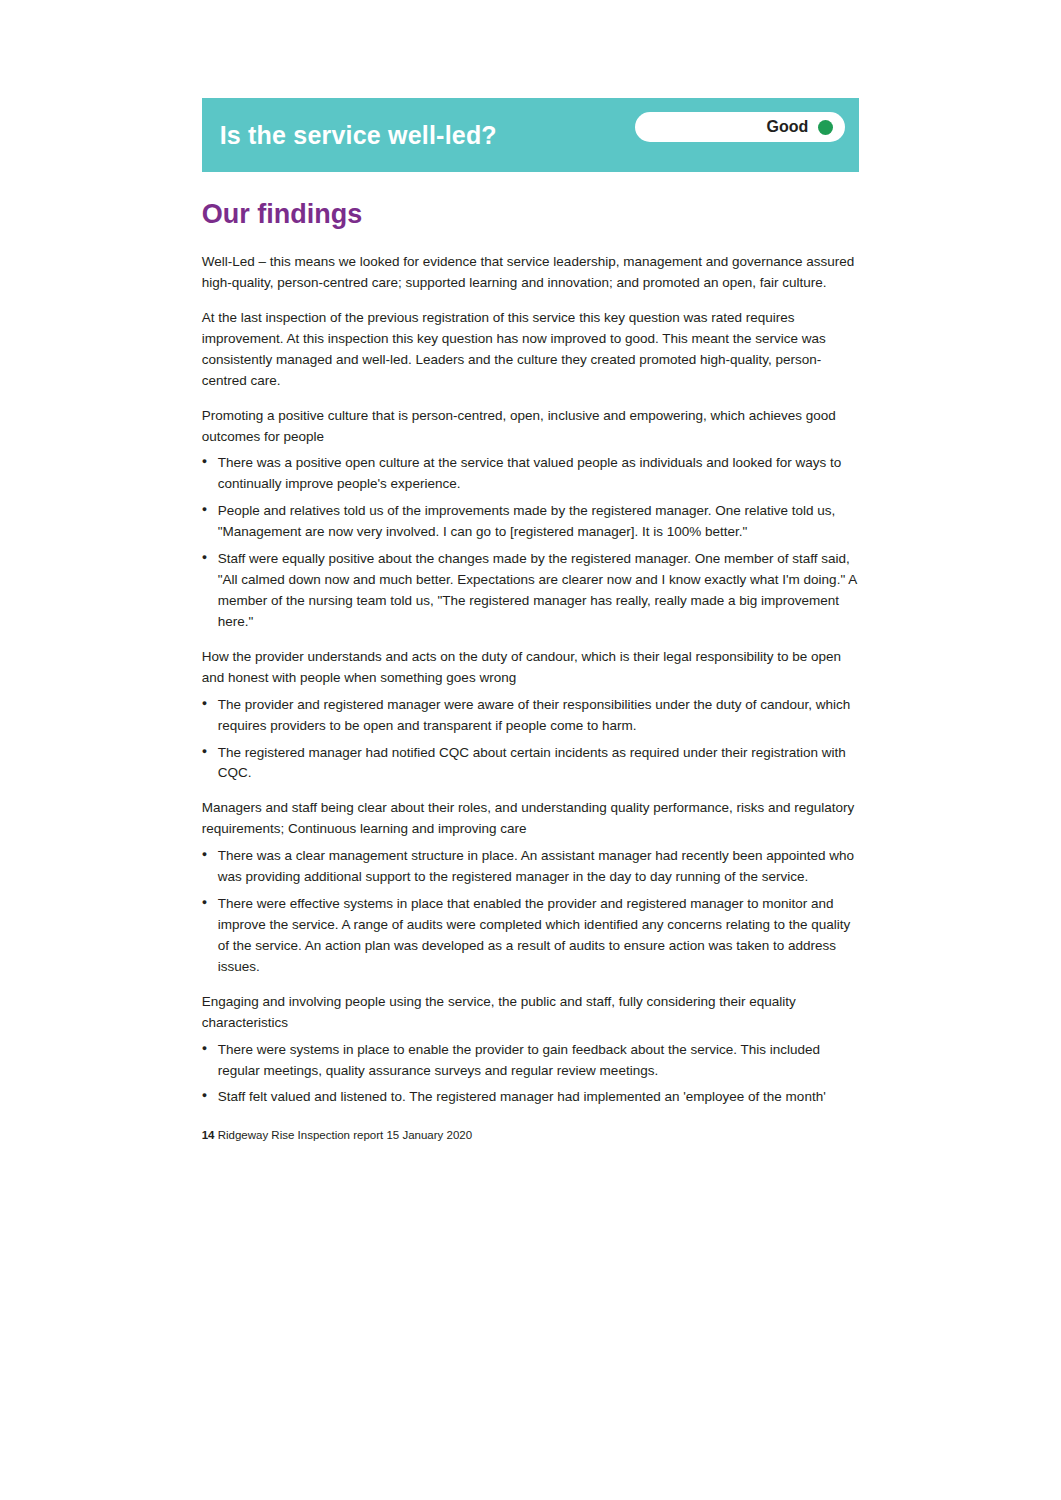Is the service well-led?
Good
Our findings
Well-Led – this means we looked for evidence that service leadership, management and governance assured high-quality, person-centred care; supported learning and innovation; and promoted an open, fair culture.
At the last inspection of the previous registration of this service this key question was rated requires improvement. At this inspection this key question has now improved to good. This meant the service was consistently managed and well-led. Leaders and the culture they created promoted high-quality, person-centred care.
Promoting a positive culture that is person-centred, open, inclusive and empowering, which achieves good outcomes for people
There was a positive open culture at the service that valued people as individuals and looked for ways to continually improve people's experience.
People and relatives told us of the improvements made by the registered manager. One relative told us, "Management are now very involved. I can go to [registered manager]. It is 100% better."
Staff were equally positive about the changes made by the registered manager. One member of staff said, "All calmed down now and much better. Expectations are clearer now and I know exactly what I'm doing." A member of the nursing team told us, "The registered manager has really, really made a big improvement here."
How the provider understands and acts on the duty of candour, which is their legal responsibility to be open and honest with people when something goes wrong
The provider and registered manager were aware of their responsibilities under the duty of candour, which requires providers to be open and transparent if people come to harm.
The registered manager had notified CQC about certain incidents as required under their registration with CQC.
Managers and staff being clear about their roles, and understanding quality performance, risks and regulatory requirements; Continuous learning and improving care
There was a clear management structure in place. An assistant manager had recently been appointed who was providing additional support to the registered manager in the day to day running of the service.
There were effective systems in place that enabled the provider and registered manager to monitor and improve the service. A range of audits were completed which identified any concerns relating to the quality of the service. An action plan was developed as a result of audits to ensure action was taken to address issues.
Engaging and involving people using the service, the public and staff, fully considering their equality characteristics
There were systems in place to enable the provider to gain feedback about the service. This included regular meetings, quality assurance surveys and regular review meetings.
Staff felt valued and listened to. The registered manager had implemented an 'employee of the month'
14 Ridgeway Rise Inspection report 15 January 2020